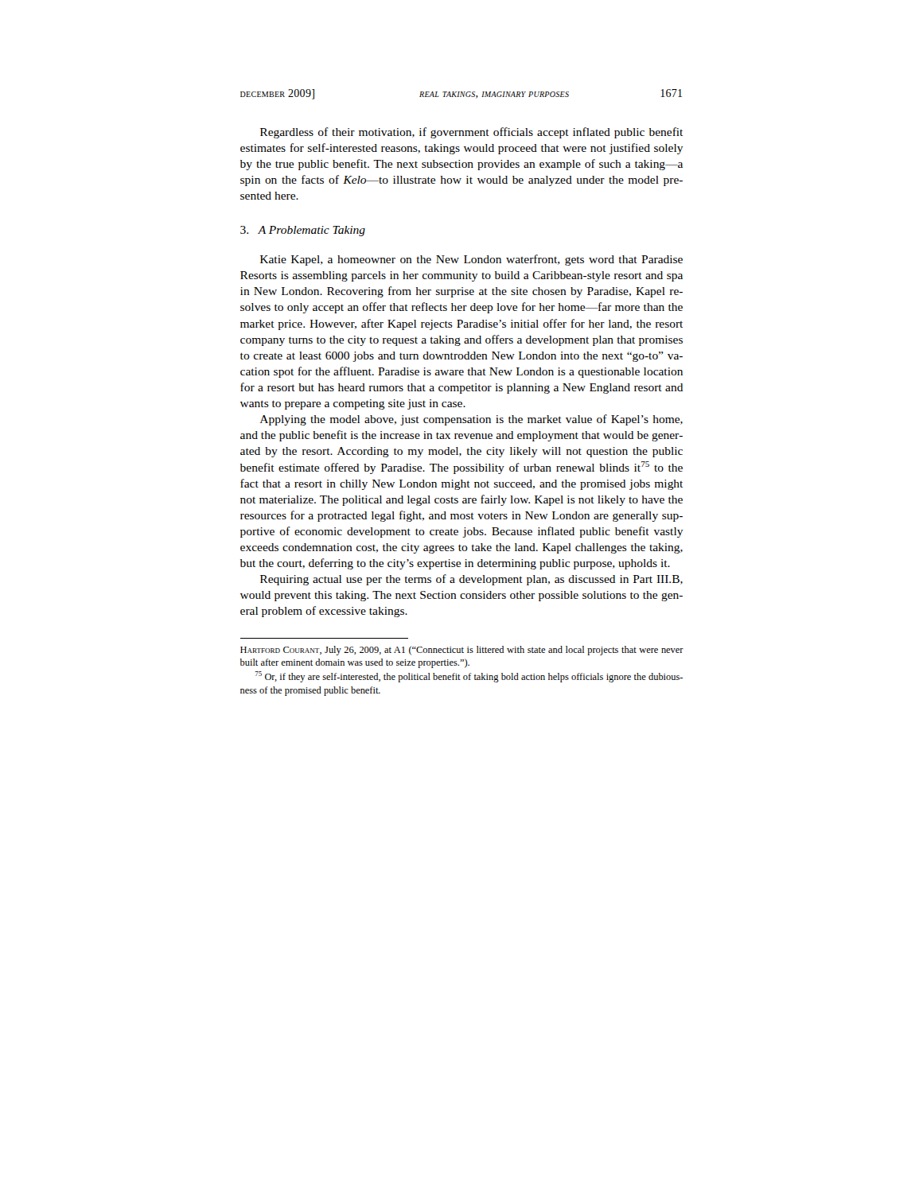December 2009] Real Takings, Imaginary Purposes 1671
Regardless of their motivation, if government officials accept inflated public benefit estimates for self-interested reasons, takings would proceed that were not justified solely by the true public benefit. The next subsection provides an example of such a taking—a spin on the facts of Kelo—to illustrate how it would be analyzed under the model presented here.
3. A Problematic Taking
Katie Kapel, a homeowner on the New London waterfront, gets word that Paradise Resorts is assembling parcels in her community to build a Caribbean-style resort and spa in New London. Recovering from her surprise at the site chosen by Paradise, Kapel resolves to only accept an offer that reflects her deep love for her home—far more than the market price. However, after Kapel rejects Paradise’s initial offer for her land, the resort company turns to the city to request a taking and offers a development plan that promises to create at least 6000 jobs and turn downtrodden New London into the next “go-to” vacation spot for the affluent. Paradise is aware that New London is a questionable location for a resort but has heard rumors that a competitor is planning a New England resort and wants to prepare a competing site just in case.
Applying the model above, just compensation is the market value of Kapel’s home, and the public benefit is the increase in tax revenue and employment that would be generated by the resort. According to my model, the city likely will not question the public benefit estimate offered by Paradise. The possibility of urban renewal blinds it75 to the fact that a resort in chilly New London might not succeed, and the promised jobs might not materialize. The political and legal costs are fairly low. Kapel is not likely to have the resources for a protracted legal fight, and most voters in New London are generally supportive of economic development to create jobs. Because inflated public benefit vastly exceeds condemnation cost, the city agrees to take the land. Kapel challenges the taking, but the court, deferring to the city’s expertise in determining public purpose, upholds it.
Requiring actual use per the terms of a development plan, as discussed in Part III.B, would prevent this taking. The next Section considers other possible solutions to the general problem of excessive takings.
Hartford Courant, July 26, 2009, at A1 (“Connecticut is littered with state and local projects that were never built after eminent domain was used to seize properties.”).
75 Or, if they are self-interested, the political benefit of taking bold action helps officials ignore the dubiousness of the promised public benefit.